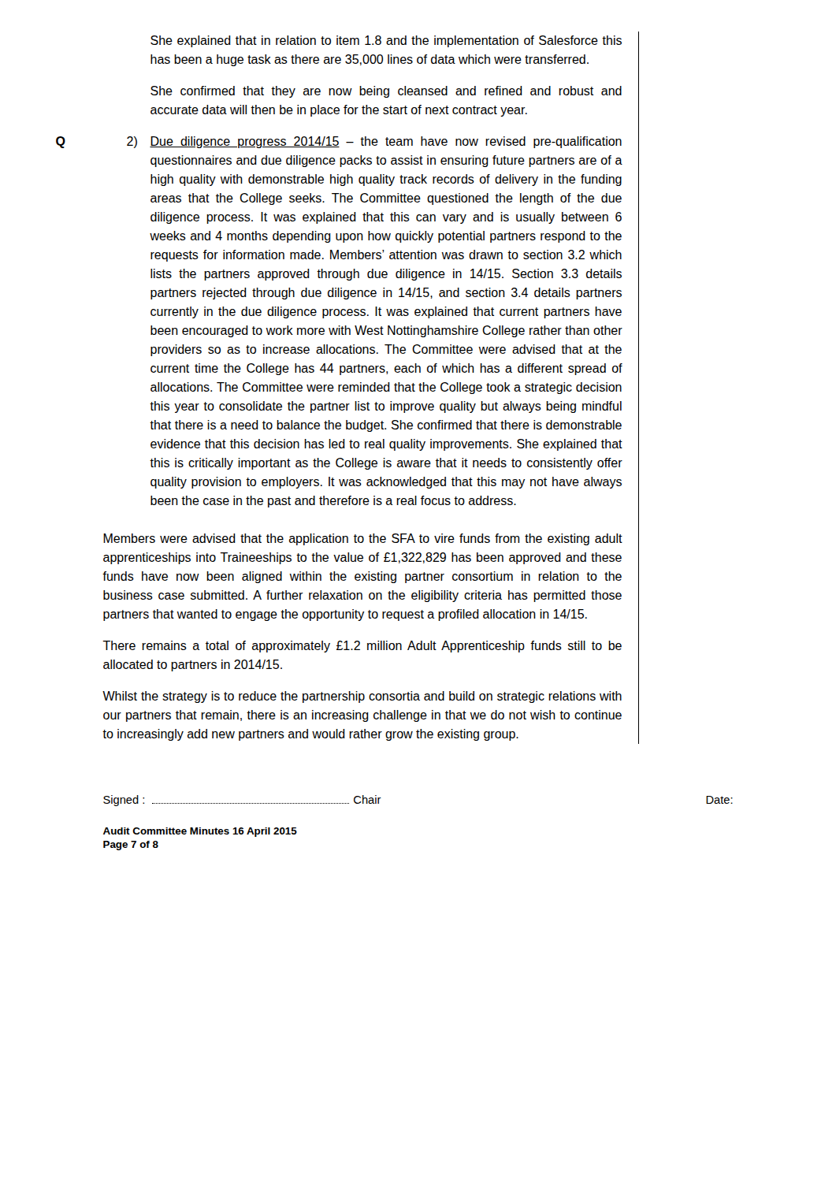She explained that in relation to item 1.8 and the implementation of Salesforce this has been a huge task as there are 35,000 lines of data which were transferred.
She confirmed that they are now being cleansed and refined and robust and accurate data will then be in place for the start of next contract year.
Q
2)
Due diligence progress 2014/15 – the team have now revised pre-qualification questionnaires and due diligence packs to assist in ensuring future partners are of a high quality with demonstrable high quality track records of delivery in the funding areas that the College seeks. The Committee questioned the length of the due diligence process. It was explained that this can vary and is usually between 6 weeks and 4 months depending upon how quickly potential partners respond to the requests for information made. Members’ attention was drawn to section 3.2 which lists the partners approved through due diligence in 14/15. Section 3.3 details partners rejected through due diligence in 14/15, and section 3.4 details partners currently in the due diligence process. It was explained that current partners have been encouraged to work more with West Nottinghamshire College rather than other providers so as to increase allocations. The Committee were advised that at the current time the College has 44 partners, each of which has a different spread of allocations. The Committee were reminded that the College took a strategic decision this year to consolidate the partner list to improve quality but always being mindful that there is a need to balance the budget. She confirmed that there is demonstrable evidence that this decision has led to real quality improvements. She explained that this is critically important as the College is aware that it needs to consistently offer quality provision to employers. It was acknowledged that this may not have always been the case in the past and therefore is a real focus to address.
Members were advised that the application to the SFA to vire funds from the existing adult apprenticeships into Traineeships to the value of £1,322,829 has been approved and these funds have now been aligned within the existing partner consortium in relation to the business case submitted. A further relaxation on the eligibility criteria has permitted those partners that wanted to engage the opportunity to request a profiled allocation in 14/15.
There remains a total of approximately £1.2 million Adult Apprenticeship funds still to be allocated to partners in 2014/15.
Whilst the strategy is to reduce the partnership consortia and build on strategic relations with our partners that remain, there is an increasing challenge in that we do not wish to continue to increasingly add new partners and would rather grow the existing group.
Signed : Chair
Date:
Audit Committee Minutes 16 April 2015
Page 7 of 8